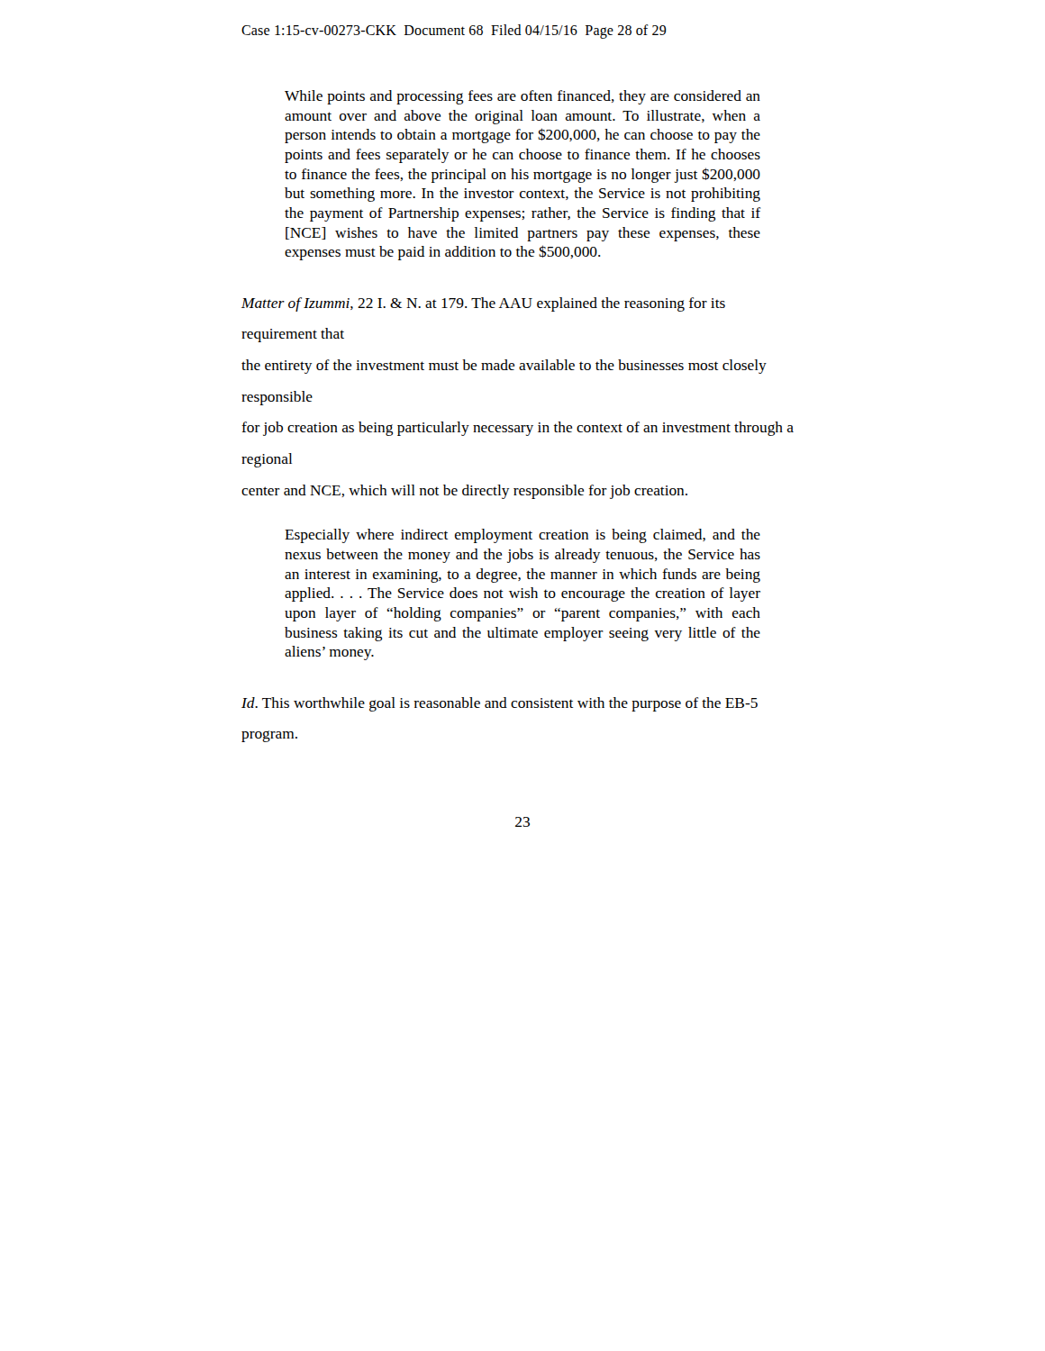Case 1:15-cv-00273-CKK Document 68 Filed 04/15/16 Page 28 of 29
While points and processing fees are often financed, they are considered an amount over and above the original loan amount. To illustrate, when a person intends to obtain a mortgage for $200,000, he can choose to pay the points and fees separately or he can choose to finance them. If he chooses to finance the fees, the principal on his mortgage is no longer just $200,000 but something more. In the investor context, the Service is not prohibiting the payment of Partnership expenses; rather, the Service is finding that if [NCE] wishes to have the limited partners pay these expenses, these expenses must be paid in addition to the $500,000.
Matter of Izummi, 22 I. & N. at 179. The AAU explained the reasoning for its requirement that
the entirety of the investment must be made available to the businesses most closely responsible
for job creation as being particularly necessary in the context of an investment through a regional
center and NCE, which will not be directly responsible for job creation.
Especially where indirect employment creation is being claimed, and the nexus between the money and the jobs is already tenuous, the Service has an interest in examining, to a degree, the manner in which funds are being applied. . . . The Service does not wish to encourage the creation of layer upon layer of “holding companies” or “parent companies,” with each business taking its cut and the ultimate employer seeing very little of the aliens’ money.
Id. This worthwhile goal is reasonable and consistent with the purpose of the EB-5 program.
23